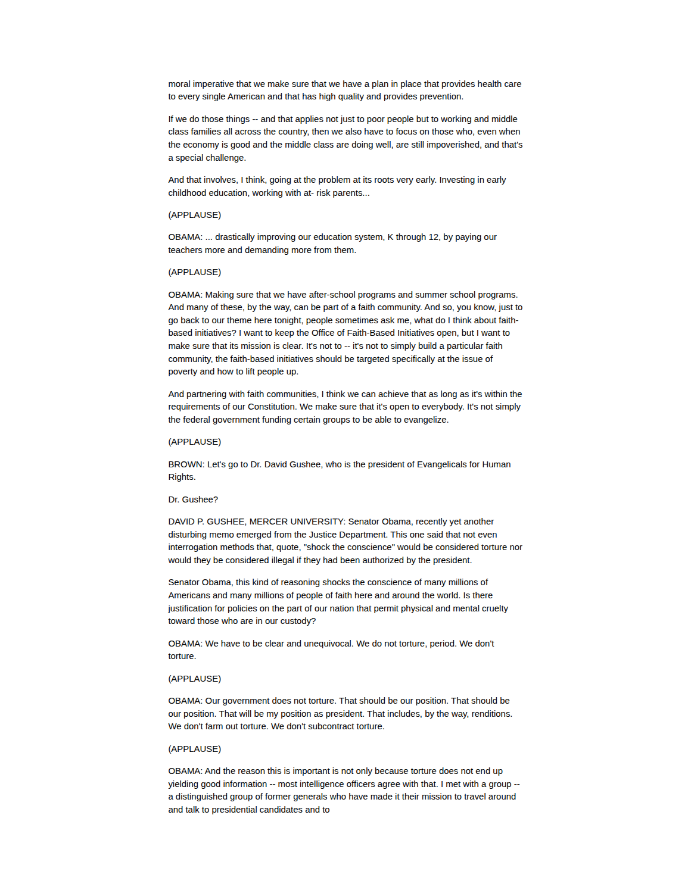moral imperative that we make sure that we have a plan in place that provides health care to every single American and that has high quality and provides prevention.
If we do those things -- and that applies not just to poor people but to working and middle class families all across the country, then we also have to focus on those who, even when the economy is good and the middle class are doing well, are still impoverished, and that's a special challenge.
And that involves, I think, going at the problem at its roots very early. Investing in early childhood education, working with at- risk parents...
(APPLAUSE)
OBAMA: ... drastically improving our education system, K through 12, by paying our teachers more and demanding more from them.
(APPLAUSE)
OBAMA: Making sure that we have after-school programs and summer school programs. And many of these, by the way, can be part of a faith community. And so, you know, just to go back to our theme here tonight, people sometimes ask me, what do I think about faith-based initiatives? I want to keep the Office of Faith-Based Initiatives open, but I want to make sure that its mission is clear. It's not to -- it's not to simply build a particular faith community, the faith-based initiatives should be targeted specifically at the issue of poverty and how to lift people up.
And partnering with faith communities, I think we can achieve that as long as it's within the requirements of our Constitution. We make sure that it's open to everybody. It's not simply the federal government funding certain groups to be able to evangelize.
(APPLAUSE)
BROWN: Let's go to Dr. David Gushee, who is the president of Evangelicals for Human Rights.
Dr. Gushee?
DAVID P. GUSHEE, MERCER UNIVERSITY: Senator Obama, recently yet another disturbing memo emerged from the Justice Department. This one said that not even interrogation methods that, quote, "shock the conscience" would be considered torture nor would they be considered illegal if they had been authorized by the president.
Senator Obama, this kind of reasoning shocks the conscience of many millions of Americans and many millions of people of faith here and around the world. Is there justification for policies on the part of our nation that permit physical and mental cruelty toward those who are in our custody?
OBAMA: We have to be clear and unequivocal. We do not torture, period. We don't torture.
(APPLAUSE)
OBAMA: Our government does not torture. That should be our position. That should be our position. That will be my position as president. That includes, by the way, renditions. We don't farm out torture. We don't subcontract torture.
(APPLAUSE)
OBAMA: And the reason this is important is not only because torture does not end up yielding good information -- most intelligence officers agree with that. I met with a group -- a distinguished group of former generals who have made it their mission to travel around and talk to presidential candidates and to